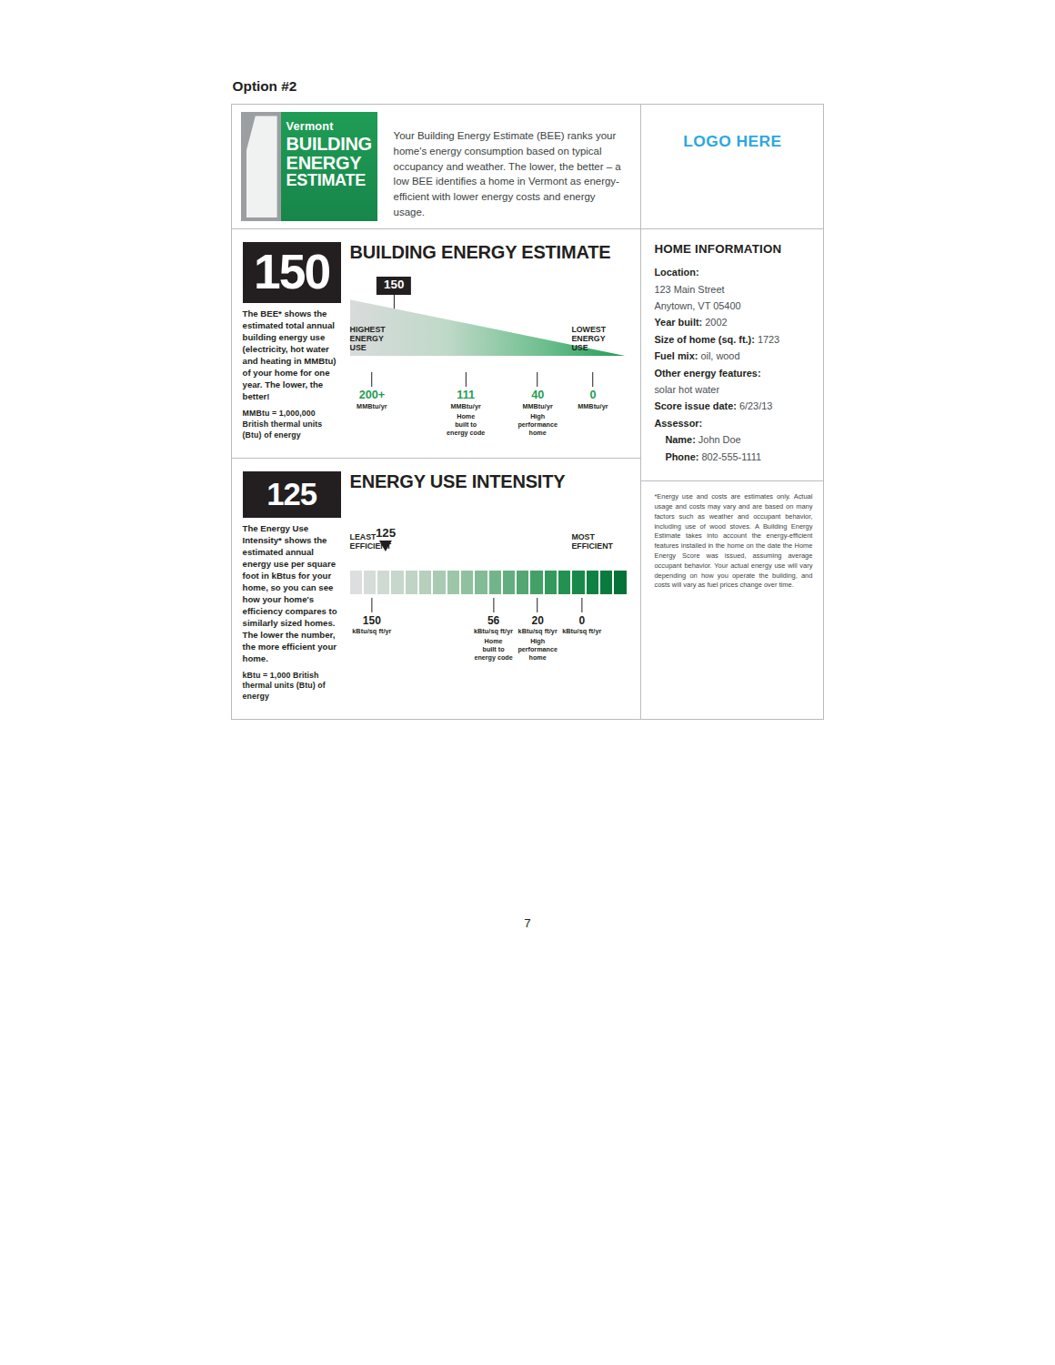Option #2
Vermont BUILDING ENERGY ESTIMATE
Your Building Energy Estimate (BEE) ranks your home's energy consumption based on typical occupancy and weather. The lower, the better – a low BEE identifies a home in Vermont as energy-efficient with lower energy costs and energy usage.
LOGO HERE
150
The BEE* shows the estimated total annual building energy use (electricity, hot water and heating in MMBtu) of your home for one year. The lower, the better! MMBtu = 1,000,000 British thermal units (Btu) of energy
BUILDING ENERGY ESTIMATE
150
HIGHEST
ENERGY
USE
LOWEST
ENERGY
USE
200+
MMBtu/yr
111
MMBtu/yr
Home
built to
energy code
40
MMBtu/yr
High
performance
home
0
MMBtu/yr
125
The Energy Use Intensity* shows the estimated annual energy use per square foot in kBtus for your home, so you can see how your home's efficiency compares to similarly sized homes. The lower the number, the more efficient your home. kBtu = 1,000 British thermal units (Btu) of energy
ENERGY USE INTENSITY
LEAST
EFFICIENT
MOST
EFFICIENT
125
150
kBtu/sq ft/yr
56
kBtu/sq ft/yr
Home
built to
energy code
20
kBtu/sq ft/yr
High
performance
home
0
kBtu/sq ft/yr
HOME INFORMATION
Location:
123 Main Street
Anytown, VT 05400
Year built: 2002
Size of home (sq. ft.): 1723
Fuel mix: oil, wood
Other energy features:
solar hot water
Score issue date: 6/23/13
Assessor:
Name: John Doe
Phone: 802-555-1111
*Energy use and costs are estimates only. Actual usage and costs may vary and are based on many factors such as weather and occupant behavior, including use of wood stoves. A Building Energy Estimate takes into account the energy-efficient features installed in the home on the date the Home Energy Score was issued, assuming average occupant behavior. Your actual energy use will vary depending on how you operate the building, and costs will vary as fuel prices change over time.
7